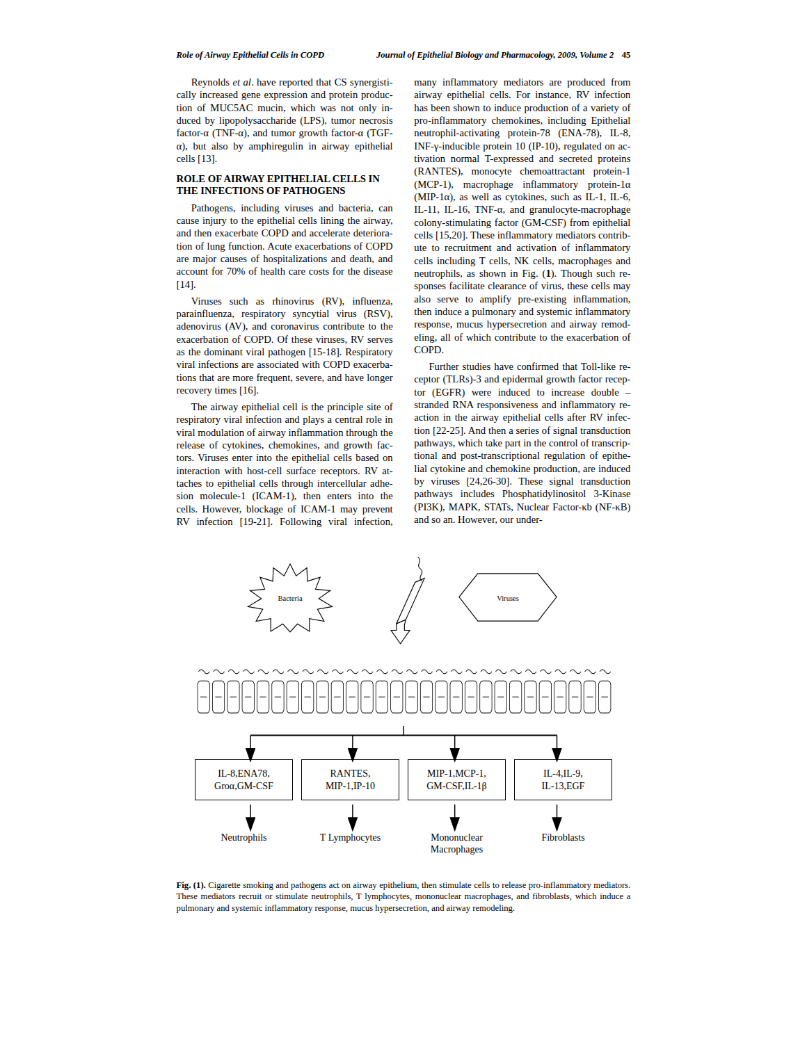Role of Airway Epithelial Cells in COPD
Journal of Epithelial Biology and Pharmacology, 2009, Volume 245
Reynolds et al. have reported that CS synergistically increased gene expression and protein production of MUC5AC mucin, which was not only induced by lipopolysaccharide (LPS), tumor necrosis factor-α (TNF-α), and tumor growth factor-α (TGF-α), but also by amphiregulin in airway epithelial cells [13].
ROLE OF AIRWAY EPITHELIAL CELLS IN THE INFECTIONS OF PATHOGENS
Pathogens, including viruses and bacteria, can cause injury to the epithelial cells lining the airway, and then exacerbate COPD and accelerate deterioration of lung function. Acute exacerbations of COPD are major causes of hospitalizations and death, and account for 70% of health care costs for the disease [14].
Viruses such as rhinovirus (RV), influenza, parainfluenza, respiratory syncytial virus (RSV), adenovirus (AV), and coronavirus contribute to the exacerbation of COPD. Of these viruses, RV serves as the dominant viral pathogen [15-18]. Respiratory viral infections are associated with COPD exacerbations that are more frequent, severe, and have longer recovery times [16].
The airway epithelial cell is the principle site of respiratory viral infection and plays a central role in viral modulation of airway inflammation through the release of cytokines, chemokines, and growth factors. Viruses enter into the epithelial cells based on interaction with host-cell surface receptors. RV attaches to epithelial cells through intercellular adhesion molecule-1 (ICAM-1), then enters into the cells. However, blockage of ICAM-1 may prevent RV infection [19-21]. Following viral infection, many inflammatory mediators are produced from airway epithelial cells. For instance, RV infection has been shown to induce production of a variety of pro-inflammatory chemokines, including Epithelial neutrophil-activating protein-78 (ENA-78), IL-8, INF-γ-inducible protein 10 (IP-10), regulated on activation normal T-expressed and secreted proteins (RANTES), monocyte chemoattractant protein-1 (MCP-1), macrophage inflammatory protein-1α (MIP-1α), as well as cytokines, such as IL-1, IL-6, IL-11, IL-16, TNF-α, and granulocyte-macrophage colony-stimulating factor (GM-CSF) from epithelial cells [15,20]. These inflammatory mediators contribute to recruitment and activation of inflammatory cells including T cells, NK cells, macrophages and neutrophils, as shown in Fig. (1). Though such responses facilitate clearance of virus, these cells may also serve to amplify pre-existing inflammation, then induce a pulmonary and systemic inflammatory response, mucus hypersecretion and airway remodeling, all of which contribute to the exacerbation of COPD.
Further studies have confirmed that Toll-like receptor (TLRs)-3 and epidermal growth factor receptor (EGFR) were induced to increase double –stranded RNA responsiveness and inflammatory reaction in the airway epithelial cells after RV infection [22-25]. And then a series of signal transduction pathways, which take part in the control of transcriptional and post-transcriptional regulation of epithelial cytokine and chemokine production, are induced by viruses [24,26-30]. These signal transduction pathways includes Phosphatidylinositol 3-Kinase (PI3K), MAPK, STATs, Nuclear Factor-κb (NF-κB) and so an. However, our under-
Bacteria
Viruses
IL-8,ENA78,
Groα,GM-CSF
RANTES,
MIP-1,IP-10
MIP-1,MCP-1,
GM-CSF,IL-1β
IL-4,IL-9,
IL-13,EGF
Neutrophils
T Lymphocytes
Mononuclear
Macrophages
Fibroblasts
Fig. (1). Cigarette smoking and pathogens act on airway epithelium, then stimulate cells to release pro-inflammatory mediators. These mediators recruit or stimulate neutrophils, T lymphocytes, mononuclear macrophages, and fibroblasts, which induce a pulmonary and systemic inflammatory response, mucus hypersecretion, and airway remodeling.